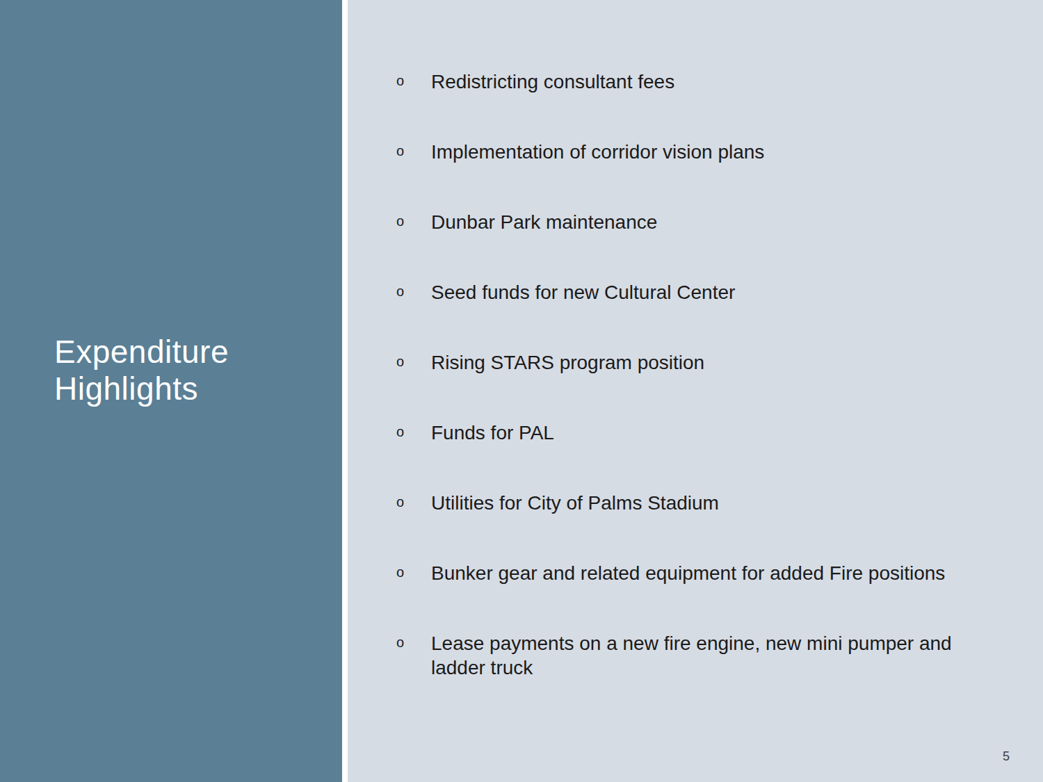Expenditure
Highlights
Redistricting consultant fees
Implementation of corridor vision plans
Dunbar Park maintenance
Seed funds for new Cultural Center
Rising STARS program position
Funds for PAL
Utilities for City of Palms Stadium
Bunker gear and related equipment for added Fire positions
Lease payments on a new fire engine, new mini pumper and ladder truck
5